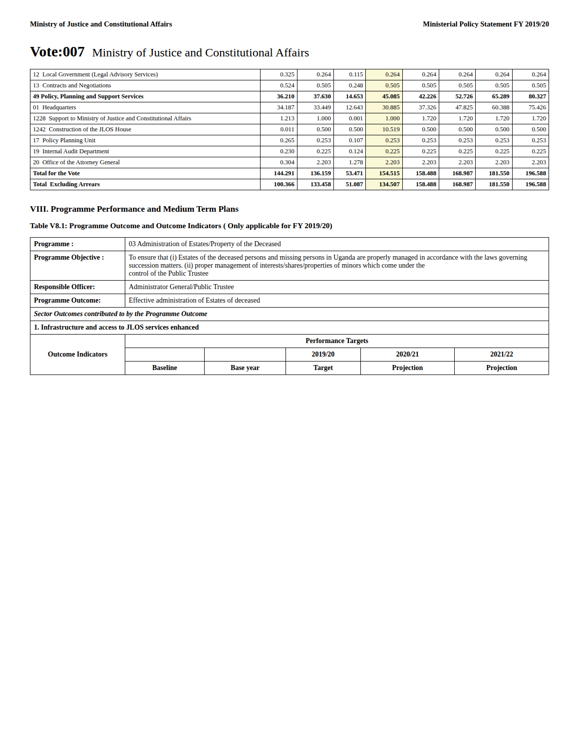Ministry of Justice and Constitutional Affairs
Ministerial Policy Statement FY 2019/20
Vote:007 Ministry of Justice and Constitutional Affairs
| 12 Local Government (Legal Advisory Services) | 0.325 | 0.264 | 0.115 | 0.264 | 0.264 | 0.264 | 0.264 | 0.264 |
| 13 Contracts and Negotiations | 0.524 | 0.505 | 0.248 | 0.505 | 0.505 | 0.505 | 0.505 | 0.505 |
| 49 Policy, Planning and Support Services | 36.210 | 37.630 | 14.653 | 45.085 | 42.226 | 52.726 | 65.289 | 80.327 |
| 01 Headquarters | 34.187 | 33.449 | 12.643 | 30.885 | 37.326 | 47.825 | 60.388 | 75.426 |
| 1228 Support to Ministry of Justice and Constitutional Affairs | 1.213 | 1.000 | 0.001 | 1.000 | 1.720 | 1.720 | 1.720 | 1.720 |
| 1242 Construction of the JLOS House | 0.011 | 0.500 | 0.500 | 10.519 | 0.500 | 0.500 | 0.500 | 0.500 |
| 17 Policy Planning Unit | 0.265 | 0.253 | 0.107 | 0.253 | 0.253 | 0.253 | 0.253 | 0.253 |
| 19 Internal Audit Department | 0.230 | 0.225 | 0.124 | 0.225 | 0.225 | 0.225 | 0.225 | 0.225 |
| 20 Office of the Attorney General | 0.304 | 2.203 | 1.278 | 2.203 | 2.203 | 2.203 | 2.203 | 2.203 |
| Total for the Vote | 144.291 | 136.159 | 53.471 | 154.515 | 158.488 | 168.987 | 181.550 | 196.588 |
| Total Excluding Arrears | 100.366 | 133.458 | 51.087 | 134.507 | 158.488 | 168.987 | 181.550 | 196.588 |
VIII. Programme Performance and Medium Term Plans
Table V8.1: Programme Outcome and Outcome Indicators ( Only applicable for FY 2019/20)
| Programme : | 03 Administration of Estates/Property of the Deceased |
| Programme Objective : | To ensure that (i) Estates of the deceased persons and missing persons in Uganda are properly managed in accordance with the laws governing succession matters. (ii) proper management of interests/shares/properties of minors which come under the control of the Public Trustee |
| Responsible Officer: | Administrator General/Public Trustee |
| Programme Outcome: | Effective administration of Estates of deceased |
| Sector Outcomes contributed to by the Programme Outcome |
| 1. Infrastructure and access to JLOS services enhanced |
| Outcome Indicators | Performance Targets |
| | | 2019/20 | 2020/21 | 2021/22 |
| Baseline | Base year | Target | Projection | Projection |